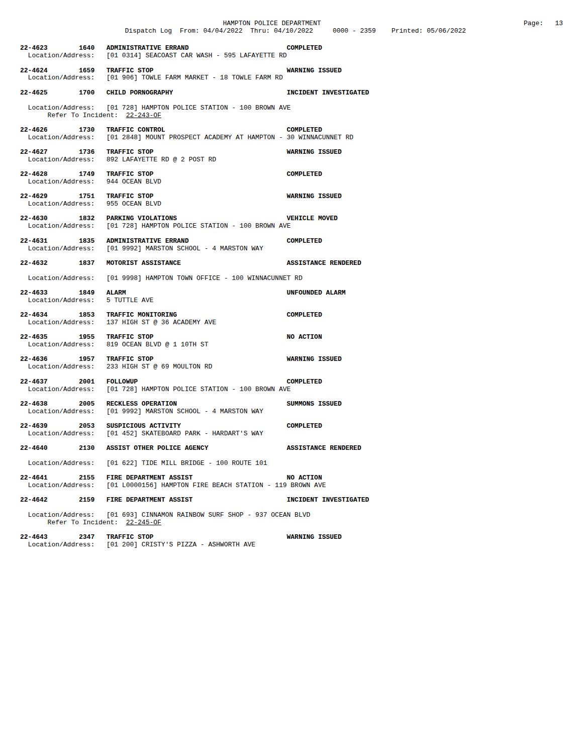HAMPTON POLICE DEPARTMENT Page: 13
Dispatch Log From: 04/04/2022 Thru: 04/10/2022 0000 - 2359 Printed: 05/06/2022
22-4623 1640 ADMINISTRATIVE ERRAND COMPLETED
Location/Address: [01 0314] SEACOAST CAR WASH - 595 LAFAYETTE RD
22-4624 1659 TRAFFIC STOP WARNING ISSUED
Location/Address: [01 906] TOWLE FARM MARKET - 18 TOWLE FARM RD
22-4625 1700 CHILD PORNOGRAPHY INCIDENT INVESTIGATED
Location/Address: [01 728] HAMPTON POLICE STATION - 100 BROWN AVE
Refer To Incident: 22-243-OF
22-4626 1730 TRAFFIC CONTROL COMPLETED
Location/Address: [01 2848] MOUNT PROSPECT ACADEMY AT HAMPTON - 30 WINNACUNNET RD
22-4627 1736 TRAFFIC STOP WARNING ISSUED
Location/Address: 892 LAFAYETTE RD @ 2 POST RD
22-4628 1749 TRAFFIC STOP COMPLETED
Location/Address: 944 OCEAN BLVD
22-4629 1751 TRAFFIC STOP WARNING ISSUED
Location/Address: 955 OCEAN BLVD
22-4630 1832 PARKING VIOLATIONS VEHICLE MOVED
Location/Address: [01 728] HAMPTON POLICE STATION - 100 BROWN AVE
22-4631 1835 ADMINISTRATIVE ERRAND COMPLETED
Location/Address: [01 9992] MARSTON SCHOOL - 4 MARSTON WAY
22-4632 1837 MOTORIST ASSISTANCE ASSISTANCE RENDERED
Location/Address: [01 9998] HAMPTON TOWN OFFICE - 100 WINNACUNNET RD
22-4633 1849 ALARM UNFOUNDED ALARM
Location/Address: 5 TUTTLE AVE
22-4634 1853 TRAFFIC MONITORING COMPLETED
Location/Address: 137 HIGH ST @ 36 ACADEMY AVE
22-4635 1955 TRAFFIC STOP NO ACTION
Location/Address: 819 OCEAN BLVD @ 1 10TH ST
22-4636 1957 TRAFFIC STOP WARNING ISSUED
Location/Address: 233 HIGH ST @ 69 MOULTON RD
22-4637 2001 FOLLOWUP COMPLETED
Location/Address: [01 728] HAMPTON POLICE STATION - 100 BROWN AVE
22-4638 2005 RECKLESS OPERATION SUMMONS ISSUED
Location/Address: [01 9992] MARSTON SCHOOL - 4 MARSTON WAY
22-4639 2053 SUSPICIOUS ACTIVITY COMPLETED
Location/Address: [01 452] SKATEBOARD PARK - HARDART'S WAY
22-4640 2130 ASSIST OTHER POLICE AGENCY ASSISTANCE RENDERED
Location/Address: [01 622] TIDE MILL BRIDGE - 100 ROUTE 101
22-4641 2155 FIRE DEPARTMENT ASSIST NO ACTION
Location/Address: [01 L0000156] HAMPTON FIRE BEACH STATION - 119 BROWN AVE
22-4642 2159 FIRE DEPARTMENT ASSIST INCIDENT INVESTIGATED
Location/Address: [01 693] CINNAMON RAINBOW SURF SHOP - 937 OCEAN BLVD
Refer To Incident: 22-245-OF
22-4643 2347 TRAFFIC STOP WARNING ISSUED
Location/Address: [01 200] CRISTY'S PIZZA - ASHWORTH AVE